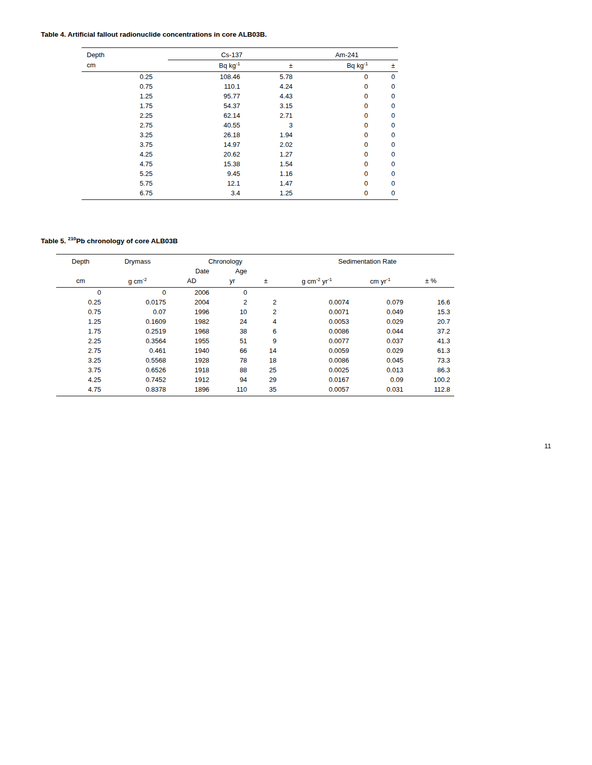Table 4. Artificial fallout radionuclide concentrations in core ALB03B.
| Depth | Cs-137 | Am-241 |
| --- | --- | --- |
| cm | Bq kg -1 | ± | Bq kg -1 | ± |
| 0.25 | 108.46 | 5.78 | 0 | 0 |
| 0.75 | 110.1 | 4.24 | 0 | 0 |
| 1.25 | 95.77 | 4.43 | 0 | 0 |
| 1.75 | 54.37 | 3.15 | 0 | 0 |
| 2.25 | 62.14 | 2.71 | 0 | 0 |
| 2.75 | 40.55 | 3 | 0 | 0 |
| 3.25 | 26.18 | 1.94 | 0 | 0 |
| 3.75 | 14.97 | 2.02 | 0 | 0 |
| 4.25 | 20.62 | 1.27 | 0 | 0 |
| 4.75 | 15.38 | 1.54 | 0 | 0 |
| 5.25 | 9.45 | 1.16 | 0 | 0 |
| 5.75 | 12.1 | 1.47 | 0 | 0 |
| 6.75 | 3.4 | 1.25 | 0 | 0 |
Table 5. 210Pb chronology of core ALB03B
| Depth | Drymass | Chronology | Sedimentation Rate |
| --- | --- | --- | --- |
| | | Date | Age | | | | |
| cm | g cm -2 | AD | yr | ± | g cm -2 yr -1 | cm yr -1 | ± % |
| 0 | 0 | 2006 | 0 | | | | |
| 0.25 | 0.0175 | 2004 | 2 | 2 | 0.0074 | 0.079 | 16.6 |
| 0.75 | 0.07 | 1996 | 10 | 2 | 0.0071 | 0.049 | 15.3 |
| 1.25 | 0.1609 | 1982 | 24 | 4 | 0.0053 | 0.029 | 20.7 |
| 1.75 | 0.2519 | 1968 | 38 | 6 | 0.0086 | 0.044 | 37.2 |
| 2.25 | 0.3564 | 1955 | 51 | 9 | 0.0077 | 0.037 | 41.3 |
| 2.75 | 0.461 | 1940 | 66 | 14 | 0.0059 | 0.029 | 61.3 |
| 3.25 | 0.5568 | 1928 | 78 | 18 | 0.0086 | 0.045 | 73.3 |
| 3.75 | 0.6526 | 1918 | 88 | 25 | 0.0025 | 0.013 | 86.3 |
| 4.25 | 0.7452 | 1912 | 94 | 29 | 0.0167 | 0.09 | 100.2 |
| 4.75 | 0.8378 | 1896 | 110 | 35 | 0.0057 | 0.031 | 112.8 |
11